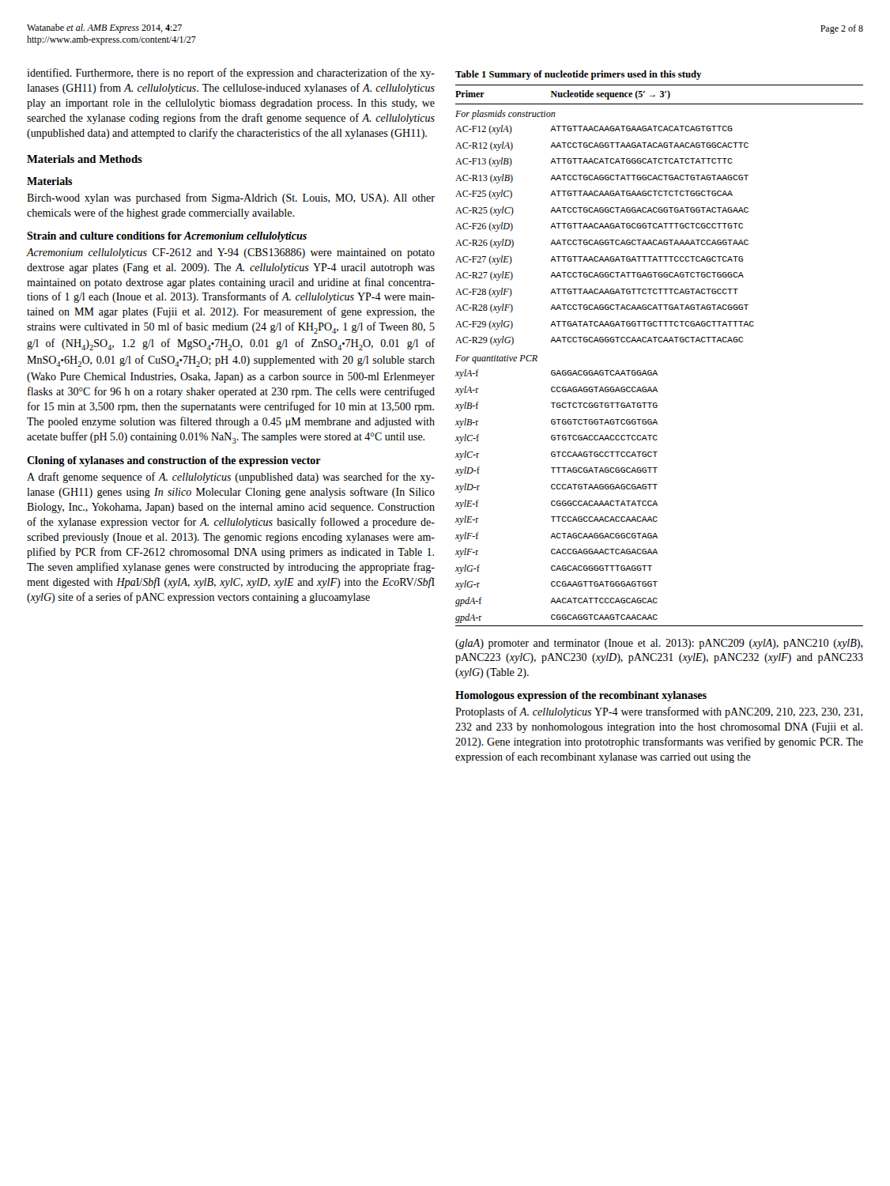Watanabe et al. AMB Express 2014, 4:27
http://www.amb-express.com/content/4/1/27
Page 2 of 8
identified. Furthermore, there is no report of the expression and characterization of the xylanases (GH11) from A. cellulolyticus. The cellulose-induced xylanases of A. cellulolyticus play an important role in the cellulolytic biomass degradation process. In this study, we searched the xylanase coding regions from the draft genome sequence of A. cellulolyticus (unpublished data) and attempted to clarify the characteristics of the all xylanases (GH11).
Materials and Methods
Materials
Birch-wood xylan was purchased from Sigma-Aldrich (St. Louis, MO, USA). All other chemicals were of the highest grade commercially available.
Strain and culture conditions for Acremonium cellulolyticus
Acremonium cellulolyticus CF-2612 and Y-94 (CBS136886) were maintained on potato dextrose agar plates (Fang et al. 2009). The A. cellulolyticus YP-4 uracil autotroph was maintained on potato dextrose agar plates containing uracil and uridine at final concentrations of 1 g/l each (Inoue et al. 2013). Transformants of A. cellulolyticus YP-4 were maintained on MM agar plates (Fujii et al. 2012). For measurement of gene expression, the strains were cultivated in 50 ml of basic medium (24 g/l of KH2 PO4, 1 g/l of Tween 80, 5 g/l of (NH4)2 SO4, 1.2 g/l of MgSO4•7H2 O, 0.01 g/l of ZnSO4•7H2 O, 0.01 g/l of MnSO4•6H2 O, 0.01 g/l of CuSO4•7H2 O; pH 4.0) supplemented with 20 g/l soluble starch (Wako Pure Chemical Industries, Osaka, Japan) as a carbon source in 500-ml Erlenmeyer flasks at 30°C for 96 h on a rotary shaker operated at 230 rpm. The cells were centrifuged for 15 min at 3,500 rpm, then the supernatants were centrifuged for 10 min at 13,500 rpm. The pooled enzyme solution was filtered through a 0.45 μM membrane and adjusted with acetate buffer (pH 5.0) containing 0.01% NaN3. The samples were stored at 4°C until use.
Cloning of xylanases and construction of the expression vector
A draft genome sequence of A. cellulolyticus (unpublished data) was searched for the xylanase (GH11) genes using In silico Molecular Cloning gene analysis software (In Silico Biology, Inc., Yokohama, Japan) based on the internal amino acid sequence. Construction of the xylanase expression vector for A. cellulolyticus basically followed a procedure described previously (Inoue et al. 2013). The genomic regions encoding xylanases were amplified by PCR from CF-2612 chromosomal DNA using primers as indicated in Table 1. The seven amplified xylanase genes were constructed by introducing the appropriate fragment digested with Hpa I/Sbf I (xylA, xylB, xylC, xylD, xylE and xylF) into the Eco RV/Sbf I (xylG) site of a series of pANC expression vectors containing a glucoamylase
Table 1 Summary of nucleotide primers used in this study
| Primer | Nucleotide sequence (5′ → 3′) |
| --- | --- |
| For plasmids construction |
| AC-F12 ( xylA ) | ATTGTTAACAAGATGAAGATCACATCAGTGTTCG |
| AC-R12 ( xylA ) | AATCCTGCAGGTTAAGATACAGTAACAGTGGCACTTC |
| AC-F13 ( xylB ) | ATTGTTAACATCATGGGCATCTCATCTATTCTTC |
| AC-R13 ( xylB ) | AATCCTGCAGGCTATTGGCACTGACTGTAGTAAGCGT |
| AC-F25 ( xylC ) | ATTGTTAACAAGATGAAGCTCTCTCTGGCTGCAA |
| AC-R25 ( xylC ) | AATCCTGCAGGCTAGGACACGGTGATGGTACTAGAAC |
| AC-F26 ( xylD ) | ATTGTTAACAAGATGCGGTCATTTGCTCGCCTTGTC |
| AC-R26 ( xylD ) | AATCCTGCAGGTCAGCTAACAGTAAAATCCAGGTAAC |
| AC-F27 ( xylE ) | ATTGTTAACAAGATGATTTATTTCCCTCAGCTCATG |
| AC-R27 ( xylE ) | AATCCTGCAGGCTATTGAGTGGCAGTCTGCTGGGCA |
| AC-F28 ( xylF ) | ATTGTTAACAAGATGTTCTCTTTCAGTACTGCCTT |
| AC-R28 ( xylF ) | AATCCTGCAGGCTACAAGCATTGATAGTAGTACGGGT |
| AC-F29 ( xylG ) | ATTGATATCAAGATGGTTGCTTTCTCGAGCTTATTTAC |
| AC-R29 ( xylG ) | AATCCTGCAGGGTCCAACATCAATGCTACTTACAGC |
| For quantitative PCR |
| xylA -f | GAGGACGGAGTCAATGGAGA |
| xylA -r | CCGAGAGGTAGGAGCCAGAA |
| xylB -f | TGCTCTCGGTGTTGATGTTG |
| xylB -r | GTGGTCTGGTAGTCGGTGGA |
| xylC -f | GTGTCGACCAACCCTCCATC |
| xylC -r | GTCCAAGTGCCTTCCATGCT |
| xylD -f | TTTAGCGATAGCGGCAGGTT |
| xylD -r | CCCATGTAAGGGAGCGAGTT |
| xylE -f | CGGGCCACAAACTATATCCA |
| xylE -r | TTCCAGCCAACACCAACAAC |
| xylF -f | ACTAGCAAGGACGGCGTAGA |
| xylF -r | CACCGAGGAACTCAGACGAA |
| xylG -f | CAGCACGGGGTTTGAGGTT |
| xylG -r | CCGAAGTTGATGGGAGTGGT |
| gpdA -f | AACATCATTCCCAGCAGCAC |
| gpdA -r | CGGCAGGTCAAGTCAACAAC |
(glaA) promoter and terminator (Inoue et al. 2013): pANC209 (xylA), pANC210 (xylB), pANC223 (xylC), pANC230 (xylD), pANC231 (xylE), pANC232 (xylF) and pANC233 (xylG) (Table 2).
Homologous expression of the recombinant xylanases
Protoplasts of A. cellulolyticus YP-4 were transformed with pANC209, 210, 223, 230, 231, 232 and 233 by nonhomologous integration into the host chromosomal DNA (Fujii et al. 2012). Gene integration into prototrophic transformants was verified by genomic PCR. The expression of each recombinant xylanase was carried out using the